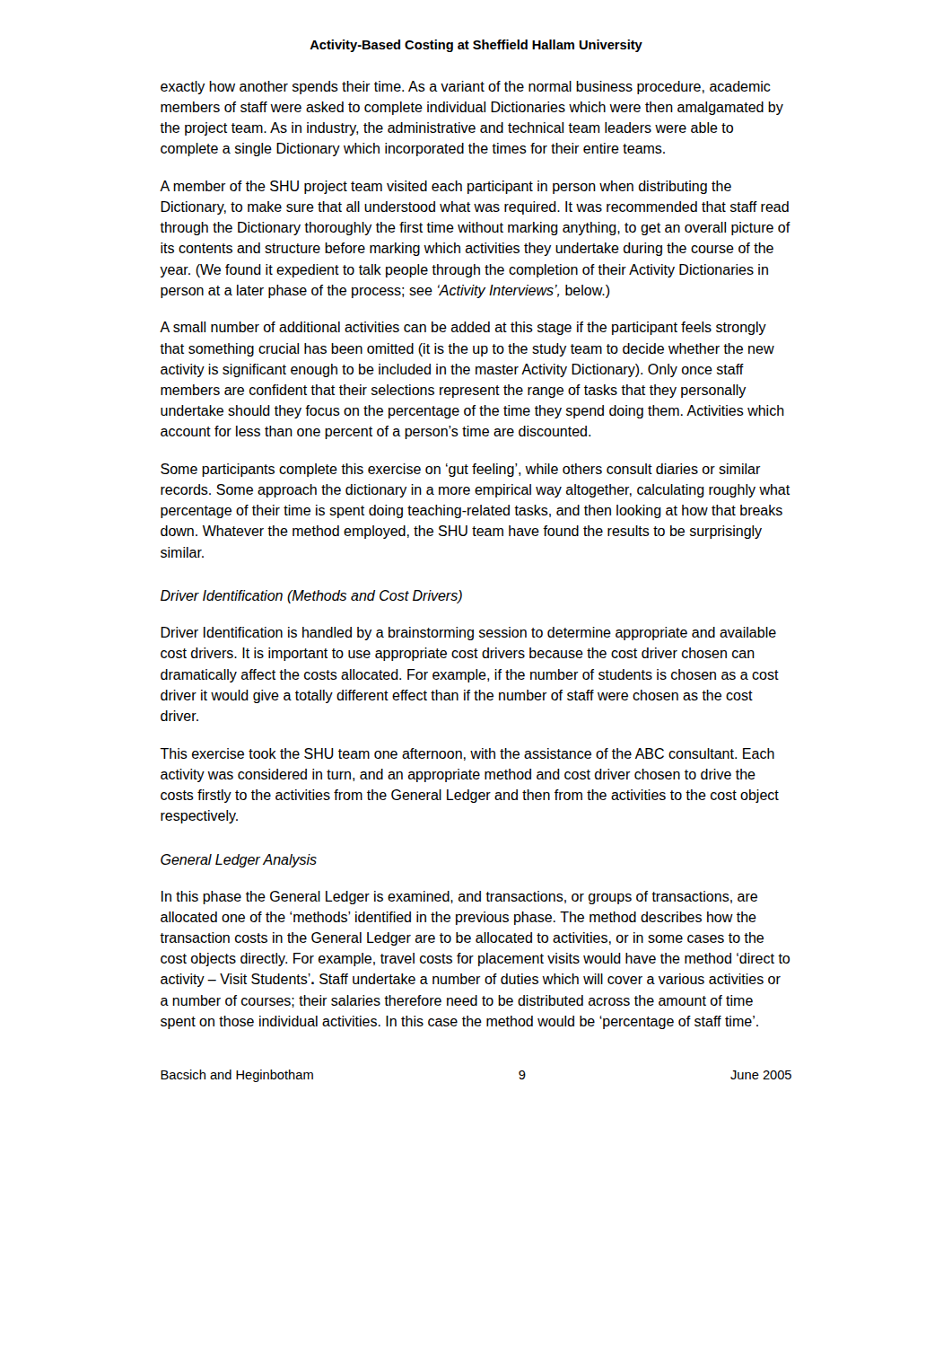Activity-Based Costing at Sheffield Hallam University
exactly how another spends their time. As a variant of the normal business procedure, academic members of staff were asked to complete individual Dictionaries which were then amalgamated by the project team. As in industry, the administrative and technical team leaders were able to complete a single Dictionary which incorporated the times for their entire teams.
A member of the SHU project team visited each participant in person when distributing the Dictionary, to make sure that all understood what was required. It was recommended that staff read through the Dictionary thoroughly the first time without marking anything, to get an overall picture of its contents and structure before marking which activities they undertake during the course of the year. (We found it expedient to talk people through the completion of their Activity Dictionaries in person at a later phase of the process; see ‘Activity Interviews’, below.)
A small number of additional activities can be added at this stage if the participant feels strongly that something crucial has been omitted (it is the up to the study team to decide whether the new activity is significant enough to be included in the master Activity Dictionary). Only once staff members are confident that their selections represent the range of tasks that they personally undertake should they focus on the percentage of the time they spend doing them. Activities which account for less than one percent of a person’s time are discounted.
Some participants complete this exercise on ‘gut feeling’, while others consult diaries or similar records. Some approach the dictionary in a more empirical way altogether, calculating roughly what percentage of their time is spent doing teaching-related tasks, and then looking at how that breaks down. Whatever the method employed, the SHU team have found the results to be surprisingly similar.
Driver Identification (Methods and Cost Drivers)
Driver Identification is handled by a brainstorming session to determine appropriate and available cost drivers. It is important to use appropriate cost drivers because the cost driver chosen can dramatically affect the costs allocated. For example, if the number of students is chosen as a cost driver it would give a totally different effect than if the number of staff were chosen as the cost driver.
This exercise took the SHU team one afternoon, with the assistance of the ABC consultant. Each activity was considered in turn, and an appropriate method and cost driver chosen to drive the costs firstly to the activities from the General Ledger and then from the activities to the cost object respectively.
General Ledger Analysis
In this phase the General Ledger is examined, and transactions, or groups of transactions, are allocated one of the ‘methods’ identified in the previous phase. The method describes how the transaction costs in the General Ledger are to be allocated to activities, or in some cases to the cost objects directly. For example, travel costs for placement visits would have the method ‘direct to activity – Visit Students’. Staff undertake a number of duties which will cover a various activities or a number of courses; their salaries therefore need to be distributed across the amount of time spent on those individual activities. In this case the method would be ‘percentage of staff time’.
Bacsich and Heginbotham
9
June 2005